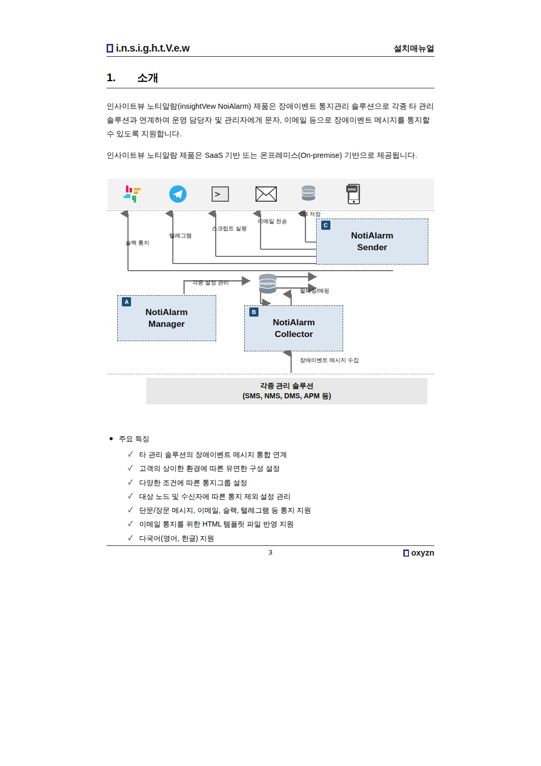i.n.s.i.g.h.t.V.e.w
설치매뉴얼
1.
소개
인사이트뷰 노티알람(insightVew NoiAlarm) 제품은 장애이벤트 통지관리 솔루션으로 각종 타 관리 솔루션과 연계하여 운영 담당자 및 관리자에게 문자, 이메일 등으로 장애이벤트 메시지를 통지할 수 있도록 지원합니다.
인사이트뷰 노티알람 제품은 SaaS 기반 또는 온프레미스(On-premise) 기반으로 제공됩니다.
>
sms
슬랙 통지
텔레그램
스크립트 실행
이메일 전송
DB 저장
NotiAlarm
Sender
C
각종 설정 관리
필터링/매핑
NotiAlarm
Manager
A
NotiAlarm
Collector
B
장애이벤트 메시지 수집
각종 관리 솔루션
(SMS, NMS, DMS, APM 등)
주요 특징
타 관리 솔루션의 장애이벤트 메시지 통합 연계
고객의 상이한 환경에 따른 유연한 구성 설정
다양한 조건에 따른 통지그룹 설정
대상 노드 및 수신자에 따른 통지 제외 설정 관리
단문/장문 메시지, 이메일, 슬랙, 텔레그램 등 통지 지원
이메일 통지를 위한 HTML 템플릿 파일 반영 지원
다국어(영어, 한글) 지원
3
oxyzn